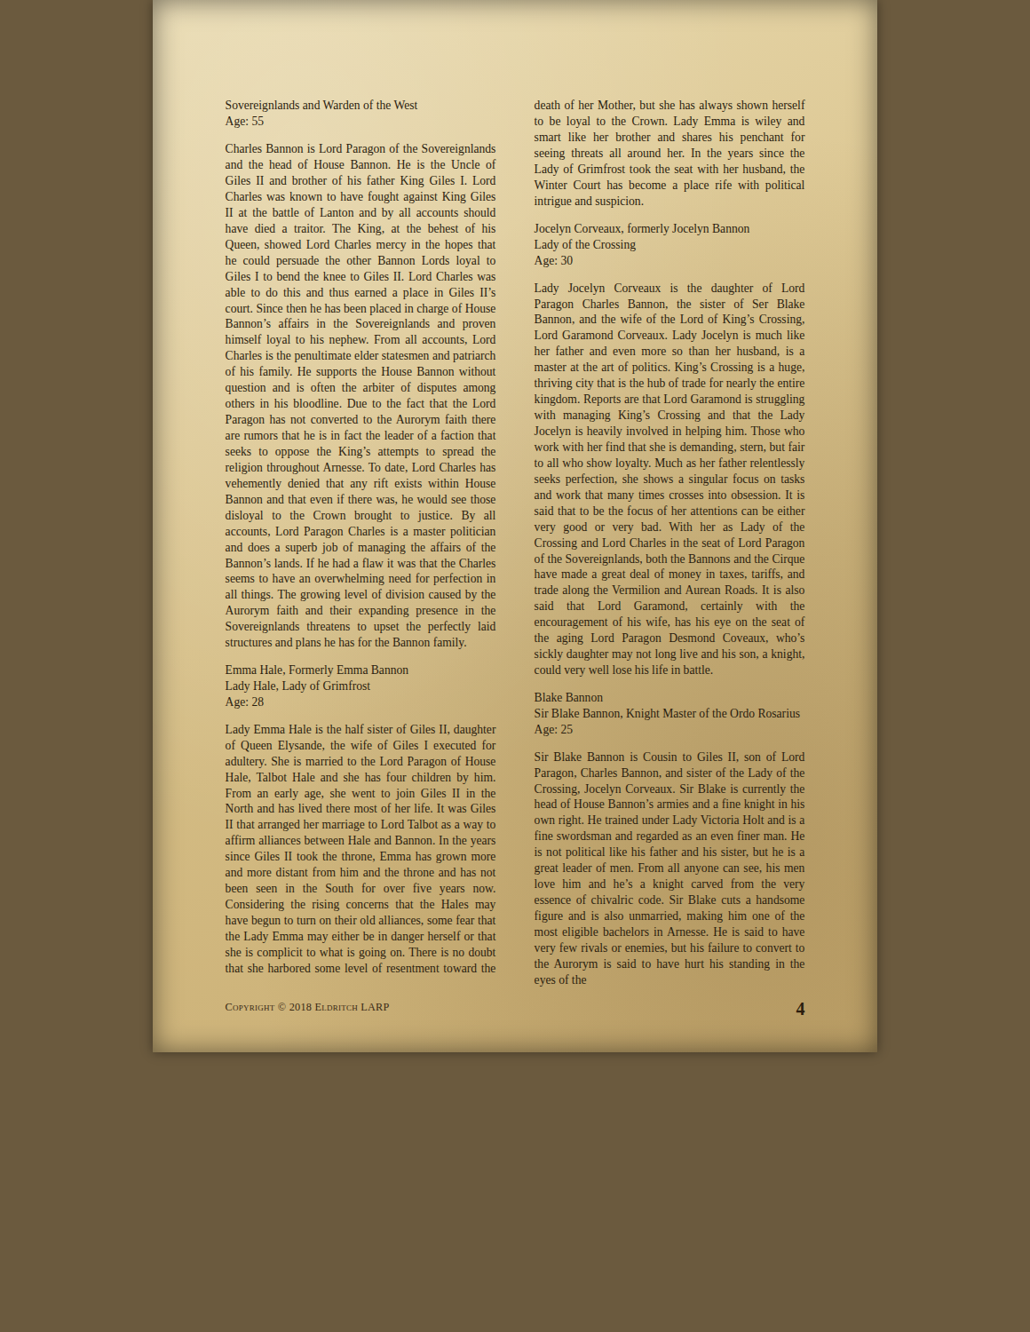Sovereignlands and Warden of the West Age: 55
Charles Bannon is Lord Paragon of the Sovereignlands and the head of House Bannon. He is the Uncle of Giles II and brother of his father King Giles I. Lord Charles was known to have fought against King Giles II at the battle of Lanton and by all accounts should have died a traitor. The King, at the behest of his Queen, showed Lord Charles mercy in the hopes that he could persuade the other Bannon Lords loyal to Giles I to bend the knee to Giles II. Lord Charles was able to do this and thus earned a place in Giles II’s court. Since then he has been placed in charge of House Bannon’s affairs in the Sovereignlands and proven himself loyal to his nephew. From all accounts, Lord Charles is the penultimate elder statesmen and patriarch of his family. He supports the House Bannon without question and is often the arbiter of disputes among others in his bloodline. Due to the fact that the Lord Paragon has not converted to the Aurorym faith there are rumors that he is in fact the leader of a faction that seeks to oppose the King’s attempts to spread the religion throughout Arnesse. To date, Lord Charles has vehemently denied that any rift exists within House Bannon and that even if there was, he would see those disloyal to the Crown brought to justice. By all accounts, Lord Paragon Charles is a master politician and does a superb job of managing the affairs of the Bannon’s lands. If he had a flaw it was that the Charles seems to have an overwhelming need for perfection in all things. The growing level of division caused by the Aurorym faith and their expanding presence in the Sovereignlands threatens to upset the perfectly laid structures and plans he has for the Bannon family.
Emma Hale, Formerly Emma Bannon Lady Hale, Lady of Grimfrost Age: 28
Lady Emma Hale is the half sister of Giles II, daughter of Queen Elysande, the wife of Giles I executed for adultery. She is married to the Lord Paragon of House Hale, Talbot Hale and she has four children by him. From an early age, she went to join Giles II in the North and has lived there most of her life. It was Giles II that arranged her marriage to Lord Talbot as a way to affirm alliances between Hale and Bannon. In the years since Giles II took the throne, Emma has grown more and more distant from him and the throne and has not been seen in the South for over five years now. Considering the rising concerns that the Hales may have begun to turn on their old alliances, some fear that the Lady Emma may either be in danger herself or that she is complicit to what is going on. There is no doubt that she harbored some level of resentment toward the death of her Mother, but she has always shown herself to be loyal to the Crown. Lady Emma is wiley and smart like her brother and shares his penchant for seeing threats all around her. In the years since the Lady of Grimfrost took the seat with her husband, the Winter Court has become a place rife with political intrigue and suspicion.
Jocelyn Corveaux, formerly Jocelyn Bannon Lady of the Crossing Age: 30
Lady Jocelyn Corveaux is the daughter of Lord Paragon Charles Bannon, the sister of Ser Blake Bannon, and the wife of the Lord of King’s Crossing, Lord Garamond Corveaux. Lady Jocelyn is much like her father and even more so than her husband, is a master at the art of politics. King’s Crossing is a huge, thriving city that is the hub of trade for nearly the entire kingdom. Reports are that Lord Garamond is struggling with managing King’s Crossing and that the Lady Jocelyn is heavily involved in helping him. Those who work with her find that she is demanding, stern, but fair to all who show loyalty. Much as her father relentlessly seeks perfection, she shows a singular focus on tasks and work that many times crosses into obsession. It is said that to be the focus of her attentions can be either very good or very bad. With her as Lady of the Crossing and Lord Charles in the seat of Lord Paragon of the Sovereignlands, both the Bannons and the Cirque have made a great deal of money in taxes, tariffs, and trade along the Vermilion and Aurean Roads. It is also said that Lord Garamond, certainly with the encouragement of his wife, has his eye on the seat of the aging Lord Paragon Desmond Coveaux, who’s sickly daughter may not long live and his son, a knight, could very well lose his life in battle.
Blake Bannon Sir Blake Bannon, Knight Master of the Ordo Rosarius Age: 25
Sir Blake Bannon is Cousin to Giles II, son of Lord Paragon, Charles Bannon, and sister of the Lady of the Crossing, Jocelyn Corveaux. Sir Blake is currently the head of House Bannon’s armies and a fine knight in his own right. He trained under Lady Victoria Holt and is a fine swordsman and regarded as an even finer man. He is not political like his father and his sister, but he is a great leader of men. From all anyone can see, his men love him and he’s a knight carved from the very essence of chivalric code. Sir Blake cuts a handsome figure and is also unmarried, making him one of the most eligible bachelors in Arnesse. He is said to have very few rivals or enemies, but his failure to convert to the Aurorym is said to have hurt his standing in the eyes of the
Copyright © 2018 Eldritch LARP
4